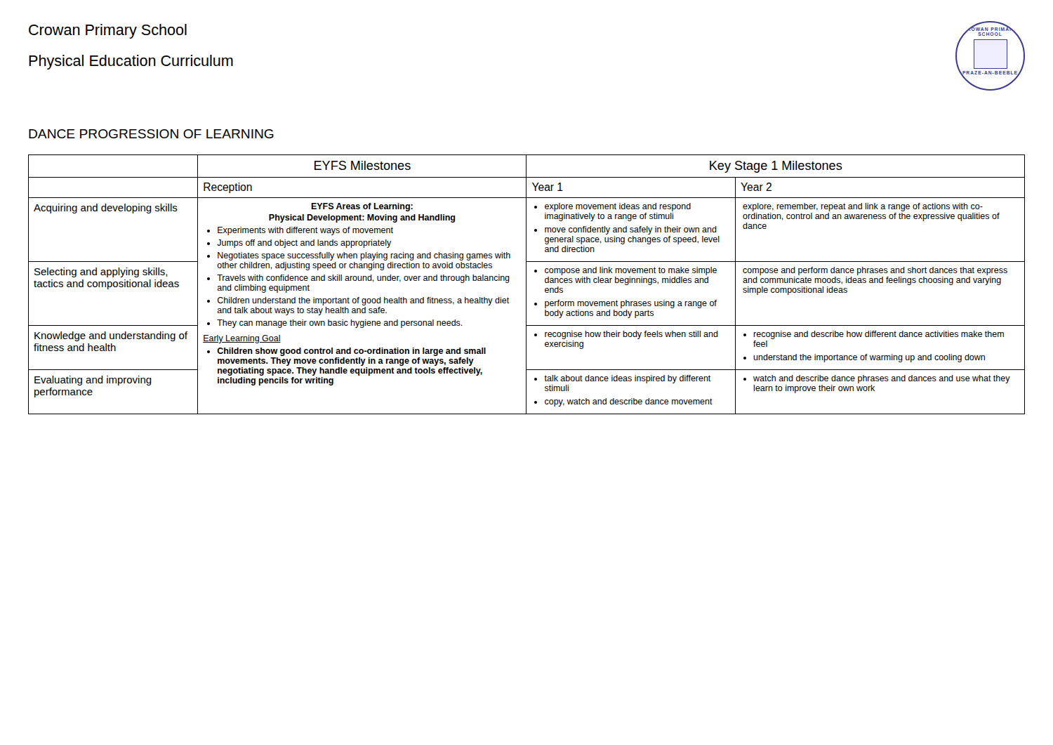Crowan Primary School
Physical Education Curriculum
CROWAN PRIMARY SCHOOL PRAZE-AN-BEEBLE
DANCE PROGRESSION OF LEARNING
| | EYFS Milestones | Key Stage 1 Milestones |
| --- | --- | --- |
| | Reception | Year 1 | Year 2 |
| Acquiring and developing skills | EYFS Areas of Learning: Physical Development: Moving and Handling Experiments with different ways of movement Jumps off and object and lands appropriately Negotiates space successfully when playing racing and chasing games with other children, adjusting speed or changing direction to avoid obstacles Travels with confidence and skill around, under, over and through balancing and climbing equipment Children understand the important of good health and fitness, a healthy diet and talk about ways to stay health and safe. They can manage their own basic hygiene and personal needs. Early Learning Goal Children show good control and co-ordination in large and small movements. They move confidently in a range of ways, safely negotiating space. They handle equipment and tools effectively, including pencils for writing | explore movement ideas and respond imaginatively to a range of stimuli move confidently and safely in their own and general space, using changes of speed, level and direction | explore, remember, repeat and link a range of actions with co-ordination, control and an awareness of the expressive qualities of dance |
| Selecting and applying skills, tactics and compositional ideas | compose and link movement to make simple dances with clear beginnings, middles and ends perform movement phrases using a range of body actions and body parts | compose and perform dance phrases and short dances that express and communicate moods, ideas and feelings choosing and varying simple compositional ideas |
| Knowledge and understanding of fitness and health | recognise how their body feels when still and exercising | recognise and describe how different dance activities make them feel understand the importance of warming up and cooling down |
| Evaluating and improving performance | talk about dance ideas inspired by different stimuli copy, watch and describe dance movement | watch and describe dance phrases and dances and use what they learn to improve their own work |